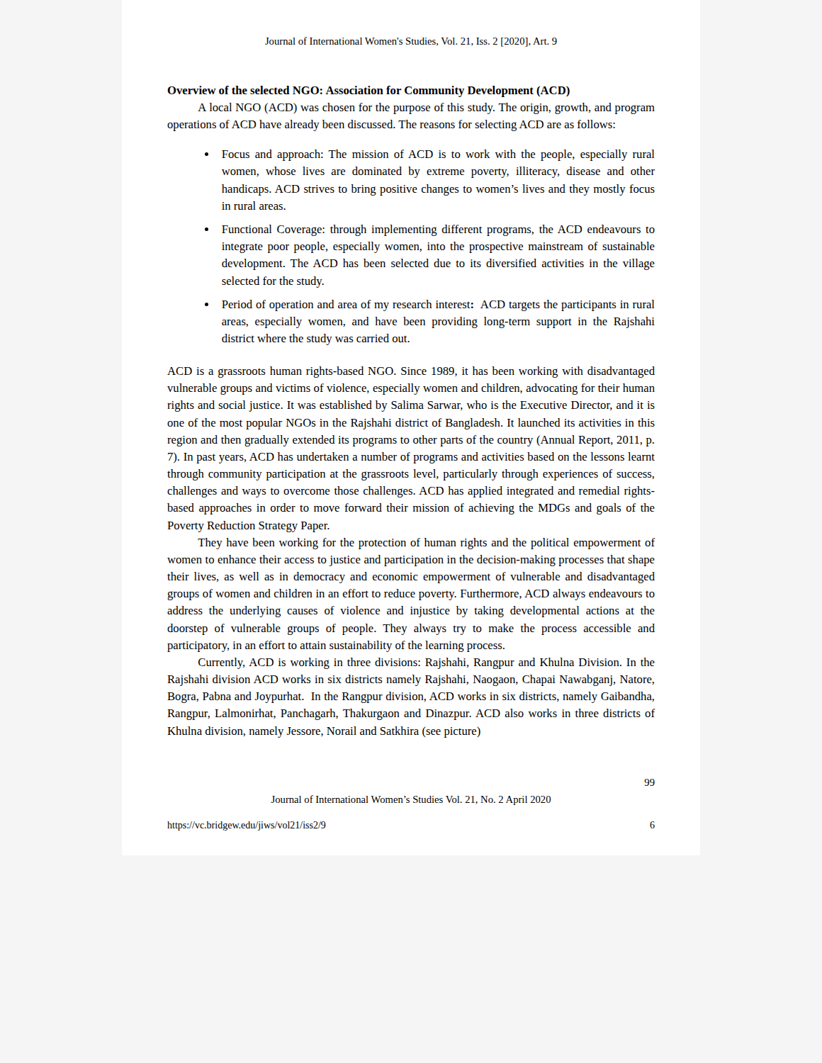Journal of International Women's Studies, Vol. 21, Iss. 2 [2020], Art. 9
Overview of the selected NGO: Association for Community Development (ACD)
A local NGO (ACD) was chosen for the purpose of this study. The origin, growth, and program operations of ACD have already been discussed. The reasons for selecting ACD are as follows:
Focus and approach: The mission of ACD is to work with the people, especially rural women, whose lives are dominated by extreme poverty, illiteracy, disease and other handicaps. ACD strives to bring positive changes to women’s lives and they mostly focus in rural areas.
Functional Coverage: through implementing different programs, the ACD endeavours to integrate poor people, especially women, into the prospective mainstream of sustainable development. The ACD has been selected due to its diversified activities in the village selected for the study.
Period of operation and area of my research interest: ACD targets the participants in rural areas, especially women, and have been providing long-term support in the Rajshahi district where the study was carried out.
ACD is a grassroots human rights-based NGO. Since 1989, it has been working with disadvantaged vulnerable groups and victims of violence, especially women and children, advocating for their human rights and social justice. It was established by Salima Sarwar, who is the Executive Director, and it is one of the most popular NGOs in the Rajshahi district of Bangladesh. It launched its activities in this region and then gradually extended its programs to other parts of the country (Annual Report, 2011, p. 7). In past years, ACD has undertaken a number of programs and activities based on the lessons learnt through community participation at the grassroots level, particularly through experiences of success, challenges and ways to overcome those challenges. ACD has applied integrated and remedial rights-based approaches in order to move forward their mission of achieving the MDGs and goals of the Poverty Reduction Strategy Paper.
They have been working for the protection of human rights and the political empowerment of women to enhance their access to justice and participation in the decision-making processes that shape their lives, as well as in democracy and economic empowerment of vulnerable and disadvantaged groups of women and children in an effort to reduce poverty. Furthermore, ACD always endeavours to address the underlying causes of violence and injustice by taking developmental actions at the doorstep of vulnerable groups of people. They always try to make the process accessible and participatory, in an effort to attain sustainability of the learning process.
Currently, ACD is working in three divisions: Rajshahi, Rangpur and Khulna Division. In the Rajshahi division ACD works in six districts namely Rajshahi, Naogaon, Chapai Nawabganj, Natore, Bogra, Pabna and Joypurhat. In the Rangpur division, ACD works in six districts, namely Gaibandha, Rangpur, Lalmonirhat, Panchagarh, Thakurgaon and Dinazpur. ACD also works in three districts of Khulna division, namely Jessore, Norail and Satkhira (see picture)
99
Journal of International Women’s Studies Vol. 21, No. 2 April 2020
https://vc.bridgew.edu/jiws/vol21/iss2/9 6